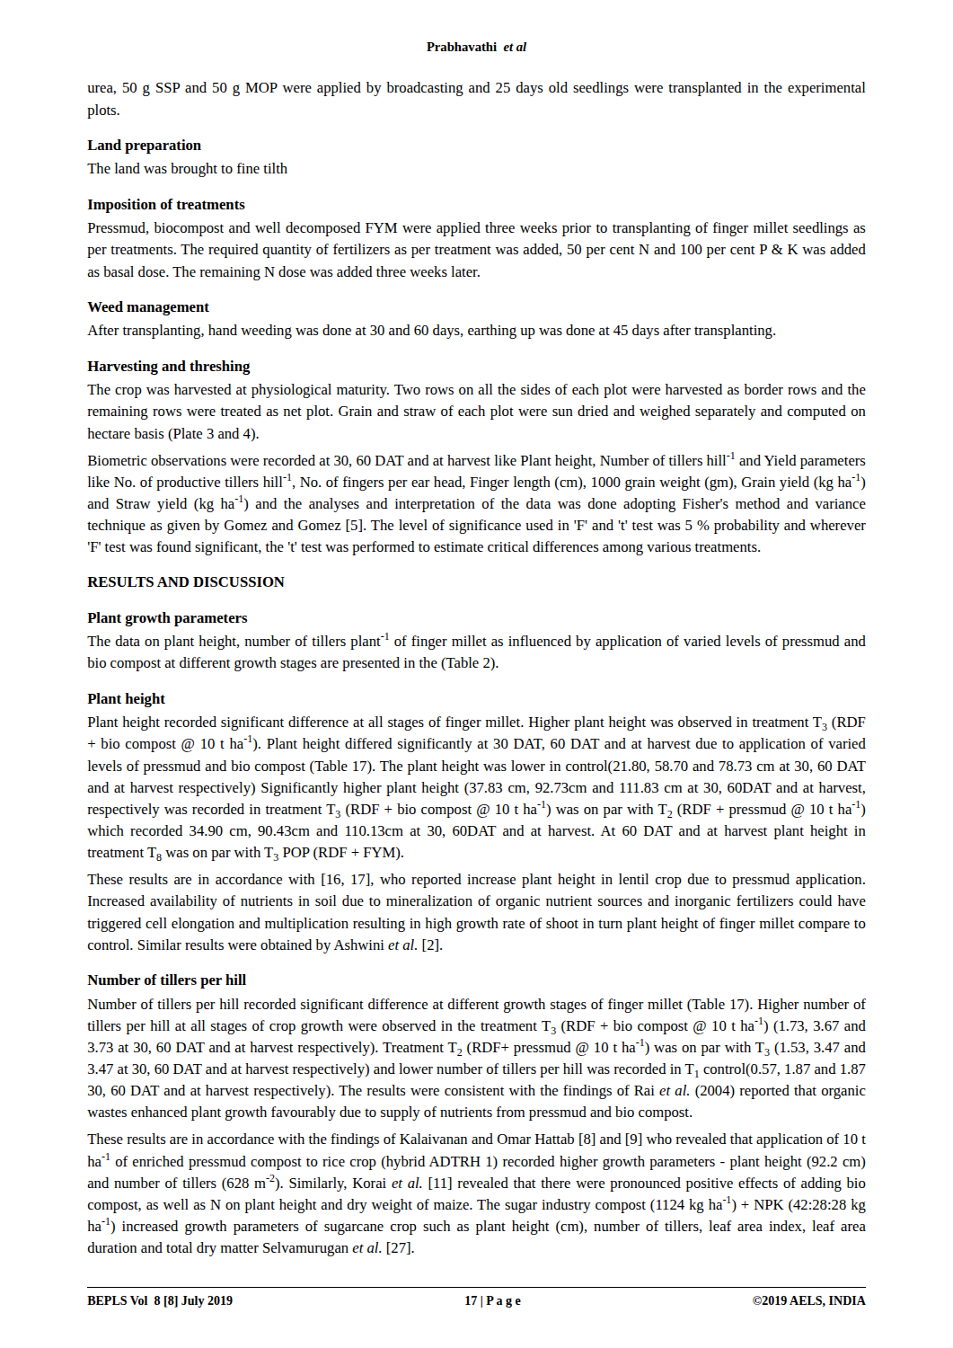Prabhavathi et al
urea, 50 g SSP and 50 g MOP were applied by broadcasting and 25 days old seedlings were transplanted in the experimental plots.
Land preparation
The land was brought to fine tilth
Imposition of treatments
Pressmud, biocompost and well decomposed FYM were applied three weeks prior to transplanting of finger millet seedlings as per treatments. The required quantity of fertilizers as per treatment was added, 50 per cent N and 100 per cent P & K was added as basal dose. The remaining N dose was added three weeks later.
Weed management
After transplanting, hand weeding was done at 30 and 60 days, earthing up was done at 45 days after transplanting.
Harvesting and threshing
The crop was harvested at physiological maturity. Two rows on all the sides of each plot were harvested as border rows and the remaining rows were treated as net plot. Grain and straw of each plot were sun dried and weighed separately and computed on hectare basis (Plate 3 and 4).
Biometric observations were recorded at 30, 60 DAT and at harvest like Plant height, Number of tillers hill-1 and Yield parameters like No. of productive tillers hill-1, No. of fingers per ear head, Finger length (cm), 1000 grain weight (gm), Grain yield (kg ha-1) and Straw yield (kg ha-1) and the analyses and interpretation of the data was done adopting Fisher's method and variance technique as given by Gomez and Gomez [5]. The level of significance used in 'F' and 't' test was 5 % probability and wherever 'F' test was found significant, the 't' test was performed to estimate critical differences among various treatments.
RESULTS AND DISCUSSION
Plant growth parameters
The data on plant height, number of tillers plant-1 of finger millet as influenced by application of varied levels of pressmud and bio compost at different growth stages are presented in the (Table 2).
Plant height
Plant height recorded significant difference at all stages of finger millet. Higher plant height was observed in treatment T3 (RDF + bio compost @ 10 t ha-1). Plant height differed significantly at 30 DAT, 60 DAT and at harvest due to application of varied levels of pressmud and bio compost (Table 17). The plant height was lower in control(21.80, 58.70 and 78.73 cm at 30, 60 DAT and at harvest respectively) Significantly higher plant height (37.83 cm, 92.73cm and 111.83 cm at 30, 60DAT and at harvest, respectively was recorded in treatment T3 (RDF + bio compost @ 10 t ha-1) was on par with T2 (RDF + pressmud @ 10 t ha-1) which recorded 34.90 cm, 90.43cm and 110.13cm at 30, 60DAT and at harvest. At 60 DAT and at harvest plant height in treatment T8 was on par with T3 POP (RDF + FYM).
These results are in accordance with [16, 17], who reported increase plant height in lentil crop due to pressmud application. Increased availability of nutrients in soil due to mineralization of organic nutrient sources and inorganic fertilizers could have triggered cell elongation and multiplication resulting in high growth rate of shoot in turn plant height of finger millet compare to control. Similar results were obtained by Ashwini et al. [2].
Number of tillers per hill
Number of tillers per hill recorded significant difference at different growth stages of finger millet (Table 17). Higher number of tillers per hill at all stages of crop growth were observed in the treatment T3 (RDF + bio compost @ 10 t ha-1) (1.73, 3.67 and 3.73 at 30, 60 DAT and at harvest respectively). Treatment T2 (RDF+ pressmud @ 10 t ha-1) was on par with T3 (1.53, 3.47 and 3.47 at 30, 60 DAT and at harvest respectively) and lower number of tillers per hill was recorded in T1 control(0.57, 1.87 and 1.87 30, 60 DAT and at harvest respectively). The results were consistent with the findings of Rai et al. (2004) reported that organic wastes enhanced plant growth favourably due to supply of nutrients from pressmud and bio compost.
These results are in accordance with the findings of Kalaivanan and Omar Hattab [8] and [9] who revealed that application of 10 t ha-1 of enriched pressmud compost to rice crop (hybrid ADTRH 1) recorded higher growth parameters - plant height (92.2 cm) and number of tillers (628 m-2). Similarly, Korai et al. [11] revealed that there were pronounced positive effects of adding bio compost, as well as N on plant height and dry weight of maize. The sugar industry compost (1124 kg ha-1) + NPK (42:28:28 kg ha-1) increased growth parameters of sugarcane crop such as plant height (cm), number of tillers, leaf area index, leaf area duration and total dry matter Selvamurugan et al. [27].
BEPLS Vol 8 [8] July 2019 17 | P a g e ©2019 AELS, INDIA